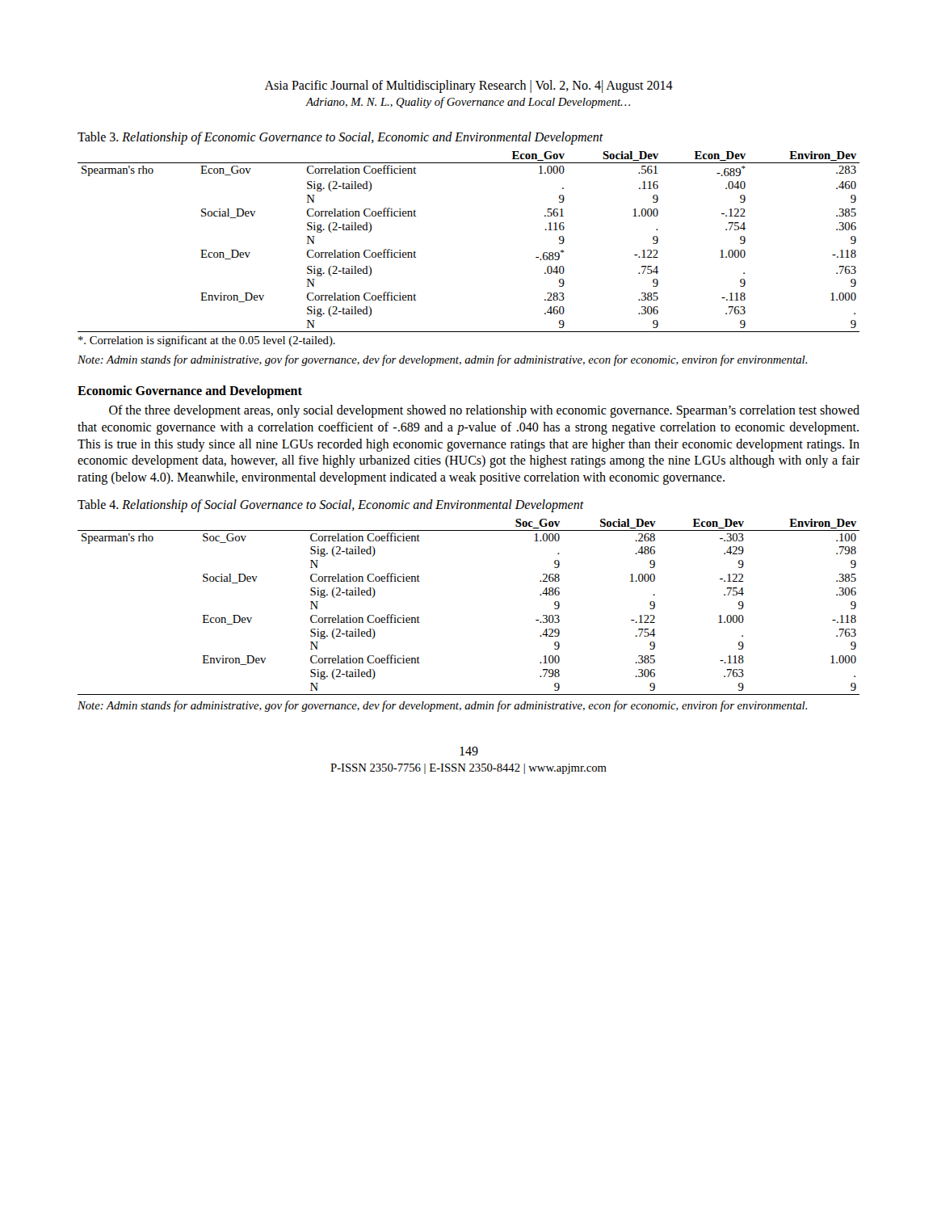Asia Pacific Journal of Multidisciplinary Research | Vol. 2, No. 4| August 2014
Adriano, M. N. L., Quality of Governance and Local Development…
Table 3. Relationship of Economic Governance to Social, Economic and Environmental Development
| | Econ_Gov | Social_Dev | Econ_Dev | Environ_Dev |
| --- | --- | --- | --- | --- |
| Spearman's rho | Econ_Gov | Correlation Coefficient | 1.000 | .561 | -.689 * | .283 |
| Sig. (2-tailed) | . | .116 | .040 | .460 |
| N | 9 | 9 | 9 | 9 |
| Social_Dev | Correlation Coefficient | .561 | 1.000 | -.122 | .385 |
| Sig. (2-tailed) | .116 | . | .754 | .306 |
| N | 9 | 9 | 9 | 9 |
| Econ_Dev | Correlation Coefficient | -.689 * | -.122 | 1.000 | -.118 |
| Sig. (2-tailed) | .040 | .754 | . | .763 |
| N | 9 | 9 | 9 | 9 |
| Environ_Dev | Correlation Coefficient | .283 | .385 | -.118 | 1.000 |
| Sig. (2-tailed) | .460 | .306 | .763 | . |
| N | 9 | 9 | 9 | 9 |
*. Correlation is significant at the 0.05 level (2-tailed).
Note: Admin stands for administrative, gov for governance, dev for development, admin for administrative, econ for economic, environ for environmental.
Economic Governance and Development
Of the three development areas, only social development showed no relationship with economic governance. Spearman’s correlation test showed that economic governance with a correlation coefficient of -.689 and a p-value of .040 has a strong negative correlation to economic development. This is true in this study since all nine LGUs recorded high economic governance ratings that are higher than their economic development ratings. In economic development data, however, all five highly urbanized cities (HUCs) got the highest ratings among the nine LGUs although with only a fair rating (below 4.0). Meanwhile, environmental development indicated a weak positive correlation with economic governance.
Table 4. Relationship of Social Governance to Social, Economic and Environmental Development
| | Soc_Gov | Social_Dev | Econ_Dev | Environ_Dev |
| --- | --- | --- | --- | --- |
| Spearman's rho | Soc_Gov | Correlation Coefficient | 1.000 | .268 | -.303 | .100 |
| Sig. (2-tailed) | . | .486 | .429 | .798 |
| N | 9 | 9 | 9 | 9 |
| Social_Dev | Correlation Coefficient | .268 | 1.000 | -.122 | .385 |
| Sig. (2-tailed) | .486 | . | .754 | .306 |
| N | 9 | 9 | 9 | 9 |
| Econ_Dev | Correlation Coefficient | -.303 | -.122 | 1.000 | -.118 |
| Sig. (2-tailed) | .429 | .754 | . | .763 |
| N | 9 | 9 | 9 | 9 |
| Environ_Dev | Correlation Coefficient | .100 | .385 | -.118 | 1.000 |
| Sig. (2-tailed) | .798 | .306 | .763 | . |
| N | 9 | 9 | 9 | 9 |
Note: Admin stands for administrative, gov for governance, dev for development, admin for administrative, econ for economic, environ for environmental.
149
P-ISSN 2350-7756 | E-ISSN 2350-8442 | www.apjmr.com